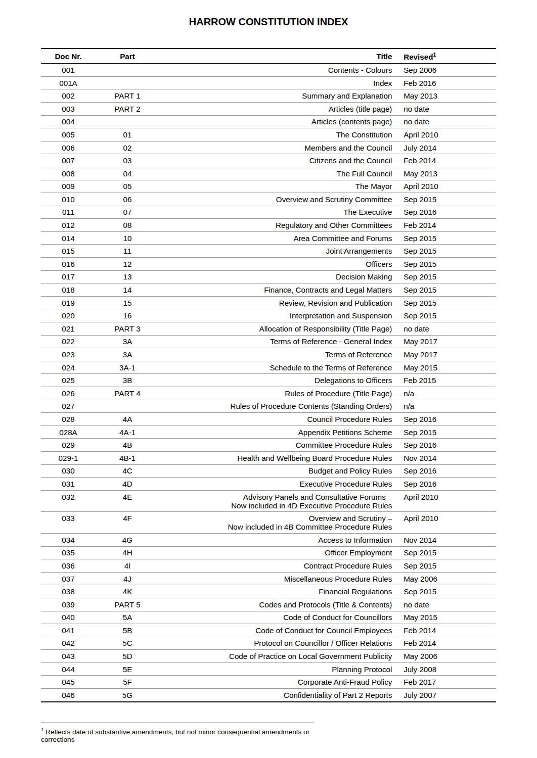HARROW CONSTITUTION INDEX
| Doc Nr. | Part | Title | Revised 1 |
| --- | --- | --- | --- |
| 001 | | Contents - Colours | Sep 2006 |
| 001A | | Index | Feb 2016 |
| 002 | PART 1 | Summary and Explanation | May 2013 |
| 003 | PART 2 | Articles (title page) | no date |
| 004 | | Articles (contents page) | no date |
| 005 | 01 | The Constitution | April 2010 |
| 006 | 02 | Members and the Council | July 2014 |
| 007 | 03 | Citizens and the Council | Feb 2014 |
| 008 | 04 | The Full Council | May 2013 |
| 009 | 05 | The Mayor | April 2010 |
| 010 | 06 | Overview and Scrutiny Committee | Sep 2015 |
| 011 | 07 | The Executive | Sep 2016 |
| 012 | 08 | Regulatory and Other Committees | Feb 2014 |
| 014 | 10 | Area Committee and Forums | Sep 2015 |
| 015 | 11 | Joint Arrangements | Sep 2015 |
| 016 | 12 | Officers | Sep 2015 |
| 017 | 13 | Decision Making | Sep 2015 |
| 018 | 14 | Finance, Contracts and Legal Matters | Sep 2015 |
| 019 | 15 | Review, Revision and Publication | Sep 2015 |
| 020 | 16 | Interpretation and Suspension | Sep 2015 |
| 021 | PART 3 | Allocation of Responsibility (Title Page) | no date |
| 022 | 3A | Terms of Reference - General Index | May 2017 |
| 023 | 3A | Terms of Reference | May 2017 |
| 024 | 3A-1 | Schedule to the Terms of Reference | May 2015 |
| 025 | 3B | Delegations to Officers | Feb 2015 |
| 026 | PART 4 | Rules of Procedure (Title Page) | n/a |
| 027 | | Rules of Procedure Contents (Standing Orders) | n/a |
| 028 | 4A | Council Procedure Rules | Sep 2016 |
| 028A | 4A-1 | Appendix Petitions Scheme | Sep 2015 |
| 029 | 4B | Committee Procedure Rules | Sep 2016 |
| 029-1 | 4B-1 | Health and Wellbeing Board Procedure Rules | Nov 2014 |
| 030 | 4C | Budget and Policy Rules | Sep 2016 |
| 031 | 4D | Executive Procedure Rules | Sep 2016 |
| 032 | 4E | Advisory Panels and Consultative Forums – Now included in 4D Executive Procedure Rules | April 2010 |
| 033 | 4F | Overview and Scrutiny – Now included in 4B Committee Procedure Rules | April 2010 |
| 034 | 4G | Access to Information | Nov 2014 |
| 035 | 4H | Officer Employment | Sep 2015 |
| 036 | 4I | Contract Procedure Rules | Sep 2015 |
| 037 | 4J | Miscellaneous Procedure Rules | May 2006 |
| 038 | 4K | Financial Regulations | Sep 2015 |
| 039 | PART 5 | Codes and Protocols (Title & Contents) | no date |
| 040 | 5A | Code of Conduct for Councillors | May 2015 |
| 041 | 5B | Code of Conduct for Council Employees | Feb 2014 |
| 042 | 5C | Protocol on Councillor / Officer Relations | Feb 2014 |
| 043 | 5D | Code of Practice on Local Government Publicity | May 2006 |
| 044 | 5E | Planning Protocol | July 2008 |
| 045 | 5F | Corporate Anti-Fraud Policy | Feb 2017 |
| 046 | 5G | Confidentiality of Part 2 Reports | July 2007 |
1 Reflects date of substantive amendments, but not minor consequential amendments or corrections